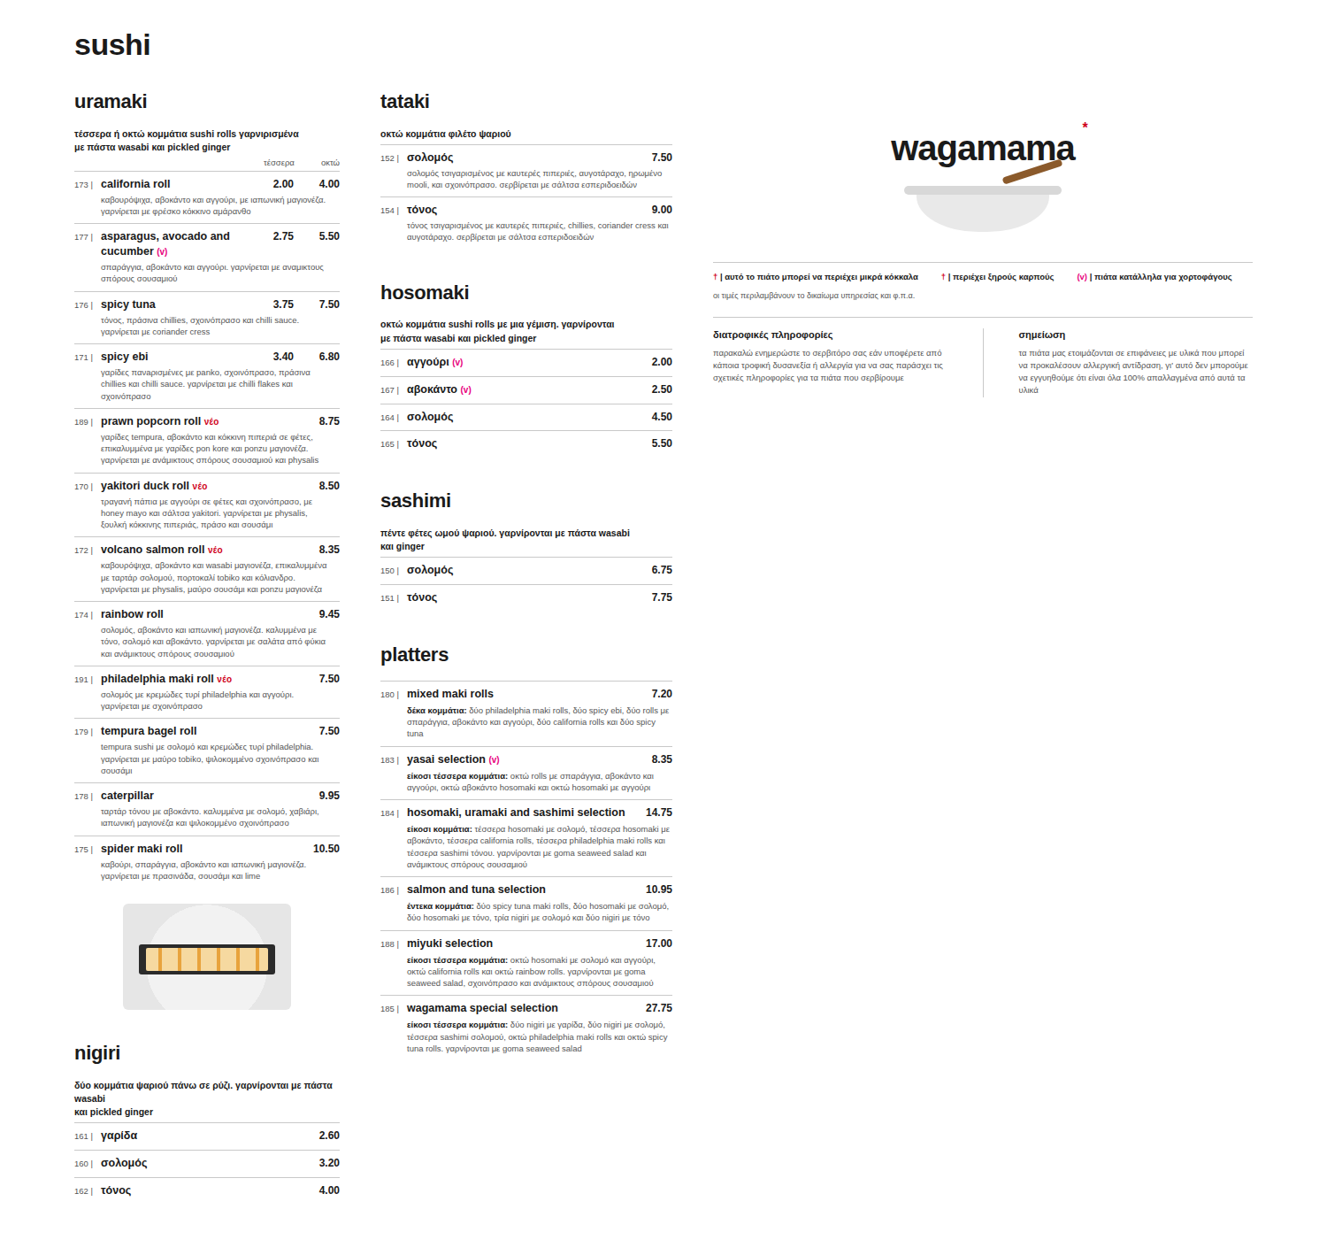sushi
uramaki
τέσσερα ή οκτώ κομμάτια sushi rolls γαρνιρισμένα
με πάστα wasabi και pickled ginger
τέσσερα οκτώ
173 | california roll 2.004.00
καβουρόψιχα, αβοκάντο και αγγούρι, με ιαπωνική μαγιονέζα. γαρνίρεται με φρέσκο κόκκινο αμάρανθο
177 | asparagus, avocado and cucumber (v) 2.755.50
σπαράγγια, αβοκάντο και αγγούρι. γαρνίρεται με αναμικτους σπόρους σουσαμιού
176 | spicy tuna 3.757.50
τόνος, πράσινα chillies, σχοινόπρασο και chilli sauce. γαρνίρεται με coriander cress
171 | spicy ebi 3.406.80
γαρίδες πανaρισμένες με panko, σχοινόπρασο, πράσινα chillies και chilli sauce. γαρνίρεται με chilli flakes και σχοινόπρασο
189 | prawn popcorn roll νέο 8.75
γαρίδες tempura, αβοκάντο και κόκκινη πιπεριά σε φέτες, επικαλυμμένα με γαρίδες pon kore και ponzu μαγιονέζα. γαρνίρεται με ανάμικτους σπόρους σουσαμιού και physalis
170 | yakitori duck roll νέο 8.50
τραγανή πάπια με αγγούρι σε φέτες και σχοινόπρασο, με honey mayo και σάλτσα yakitori. γαρνίρεται με physalis, ξουλκή κόκκινης πιπεριάς, πράσο και σουσάμι
172 | volcano salmon roll νέο 8.35
καβουρόψιχα, αβοκάντο και wasabi μαγιονέζα, επικαλυμμένα με ταρτάρ σολομού, πορτοκαλί tobiko και κόλιανδρο. γαρνίρεται με physalis, μαύρο σουσάμι και ponzu μαγιονέζα
174 | rainbow roll 9.45
σολομός, αβοκάντο και ιαπωνική μαγιονέζα. καλυμμένα με τόνο, σολομό και αβοκάντο. γαρνίρεται με σαλάτα από φύκια και ανάμικτους σπόρους σουσαμιού
191 | philadelphia maki roll νέο 7.50
σολομός με κρεμώδες τυρί philadelphia και αγγούρι. γαρνίρεται με σχοινόπρασο
179 | tempura bagel roll 7.50
tempura sushi με σολομό και κρεμώδες τυρί philadelphia. γαρνίρεται με μαύρο tobiko, ψιλοκομμένο σχοινόπρασο και σουσάμι
178 | caterpillar 9.95
ταρτάρ τόνου με αβοκάντο. καλυμμένα με σολομό, χαβιάρι, ιαπωνική μαγιονέζα και ψιλοκομμένο σχοινόπρασο
175 | spider maki roll 10.50
καβούρι, σπαράγγια, αβοκάντο και ιαπωνική μαγιονέζα. γαρνίρεται με πρασινάδα, σουσάμι και lime
nigiri
δύο κομμάτια ψαριού πάνω σε ρύζι. γαρνίρονται με πάστα wasabi
και pickled ginger
161 | γαρίδα 2.60
160 | σολομός 3.20
162 | τόνος 4.00
tataki
οκτώ κομμάτια φιλέτο ψαριού
152 | σολομός 7.50
σολομός τσιγαρισμένος με καυτερές πιπεριές, αυγοτάραχο, ηρωμένο mooli, και σχοινόπρασο. σερβίρεται με σάλτσα εσπεριδοειδών
154 | τόνος 9.00
τόνος τσιγαρισμένος με καυτερές πιπεριές, chillies, coriander cress και αυγοτάραχο. σερβίρεται με σάλτσα εσπεριδοειδών
hosomaki
οκτώ κομμάτια sushi rolls με μια γέμιση. γαρνίρονται
με πάστα wasabi και pickled ginger
166 | αγγούρι (v) 2.00
167 | αβοκάντο (v) 2.50
164 | σολομός 4.50
165 | τόνος 5.50
sashimi
πέντε φέτες ωμού ψαριού. γαρνίρονται με πάστα wasabi
και ginger
150 | σολομός 6.75
151 | τόνος 7.75
platters
180 | mixed maki rolls 7.20
δέκα κομμάτια: δύο philadelphia maki rolls, δύο spicy ebi, δύο rolls με σπαράγγια, αβοκάντο και αγγούρι, δύο california rolls και δύο spicy tuna
183 | yasai selection (v) 8.35
είκοσι τέσσερα κομμάτια: οκτώ rolls με σπαράγγια, αβοκάντο και αγγούρι, οκτώ αβοκάντο hosomaki και οκτώ hosomaki με αγγούρι
184 | hosomaki, uramaki and sashimi selection 14.75
είκοσι κομμάτια: τέσσερα hosomaki με σολομό, τέσσερα hosomaki με αβοκάντο, τέσσερα california rolls, τέσσερα philadelphia maki rolls και τέσσερα sashimi τόνου. γαρνίρονται με goma seaweed salad και ανάμικτους σπόρους σουσαμιού
186 | salmon and tuna selection 10.95
έντεκα κομμάτια: δύο spicy tuna maki rolls, δύο hosomaki με σολομό, δύο hosomaki με τόνο, τρία nigiri με σολομό και δύο nigiri με τόνο
188 | miyuki selection 17.00
είκοσι τέσσερα κομμάτια: οκτώ hosomaki με σολομό και αγγούρι, οκτώ california rolls και οκτώ rainbow rolls. γαρνίρονται με goma seaweed salad, σχοινόπρασο και ανάμικτους σπόρους σουσαμιού
185 | wagamama special selection 27.75
είκοσι τέσσερα κομμάτια: δύο nigiri με γαρίδα, δύο nigiri με σολομό, τέσσερα sashimi σολομού, οκτώ philadelphia maki rolls και οκτώ spicy tuna rolls. γαρνίρονται με goma seaweed salad
wagamama*
† | αυτό το πιάτο μπορεί να περιέχει μικρά κόκκαλα † | περιέχει ξηρούς καρπούς (v) | πιάτα κατάλληλα για χορτοφάγους
οι τιμές περιλαμβάνουν το δικαίωμα υπηρεσίας και φ.π.α.
διατροφικές πληροφορίες
παρακαλώ ενημερώστε το σερβιτόρο σας εάν υποφέρετε από κάποια τροφική δυσανεξία ή αλλεργία για να σας παράσχει τις σχετικές πληροφορίες για τα πιάτα που σερβίρουμε
σημείωση
τα πιάτα μας ετοιμάζονται σε επιφάνειες με υλικά που μπορεί να προκαλέσουν αλλεργική αντίδραση, γι' αυτό δεν μπορούμε να εγγυηθούμε ότι είναι όλα 100% απαλλαγμένα από αυτά τα υλικά